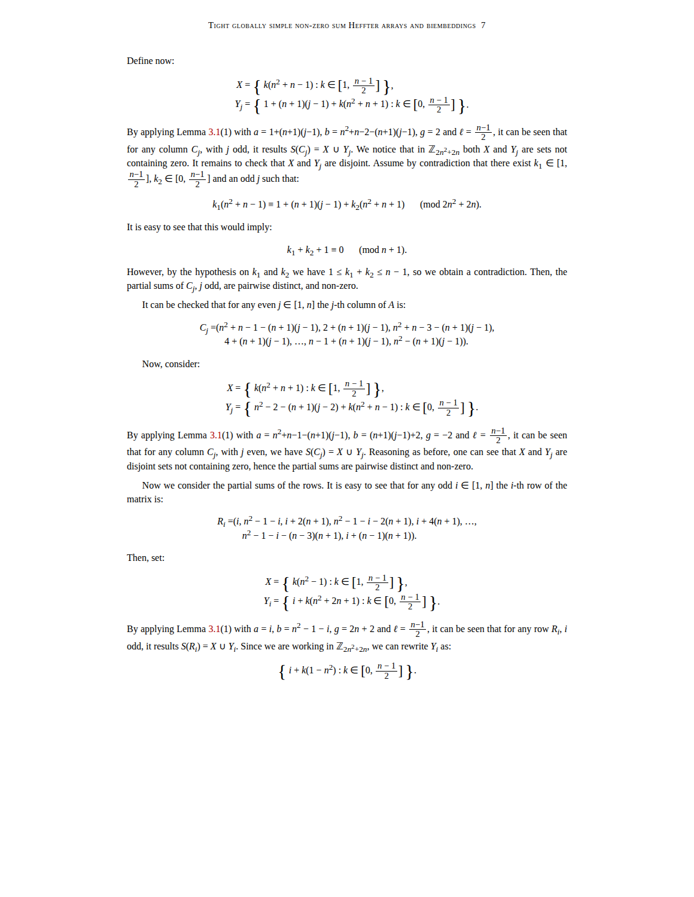Tight globally simple non-zero sum Heffter arrays and biembeddings 7
Define now:
X = { k(n2 + n − 1) : k ∈ [1, n − 12] }, Yj = { 1 + (n + 1)(j − 1) + k(n2 + n + 1) : k ∈ [0, n − 12] }.
By applying Lemma 3.1(1) with a = 1+(n+1)(j−1), b = n2+n−2−(n+1)(j−1), g = 2 and ℓ = n−12, it can be seen that for any column Cj, with j odd, it results S(Cj) = X ∪ Yj. We notice that in ℤ2n2+2n both X and Yj are sets not containing zero. It remains to check that X and Yj are disjoint. Assume by contradiction that there exist k1 ∈ [1, n−12], k2 ∈ [0, n−12] and an odd j such that:
k1(n2 + n − 1) ≡ 1 + (n + 1)(j − 1) + k2(n2 + n + 1)(mod 2n2 + 2n).
It is easy to see that this would imply:
k1 + k2 + 1 ≡ 0(mod n + 1).
However, by the hypothesis on k1 and k2 we have 1 ≤ k1 + k2 ≤ n − 1, so we obtain a contradiction. Then, the partial sums of Cj, j odd, are pairwise distinct, and non-zero.
It can be checked that for any even j ∈ [1, n] the j-th column of A is:
Cj =(n2 + n − 1 − (n + 1)(j − 1), 2 + (n + 1)(j − 1), n2 + n − 3 − (n + 1)(j − 1), 4 + (n + 1)(j − 1), …, n − 1 + (n + 1)(j − 1), n2 − (n + 1)(j − 1)).
Now, consider:
X = { k(n2 + n + 1) : k ∈ [1, n − 12] }, Yj = { n2 − 2 − (n + 1)(j − 2) + k(n2 + n − 1) : k ∈ [0, n − 12] }.
By applying Lemma 3.1(1) with a = n2+n−1−(n+1)(j−1), b = (n+1)(j−1)+2, g = −2 and ℓ = n−12, it can be seen that for any column Cj, with j even, we have S(Cj) = X ∪ Yj. Reasoning as before, one can see that X and Yj are disjoint sets not containing zero, hence the partial sums are pairwise distinct and non-zero.
Now we consider the partial sums of the rows. It is easy to see that for any odd i ∈ [1, n] the i-th row of the matrix is:
Ri =(i, n2 − 1 − i, i + 2(n + 1), n2 − 1 − i − 2(n + 1), i + 4(n + 1), …, n2 − 1 − i − (n − 3)(n + 1), i + (n − 1)(n + 1)).
Then, set:
X = { k(n2 − 1) : k ∈ [1, n − 12] }, Yi = { i + k(n2 + 2n + 1) : k ∈ [0, n − 12] }.
By applying Lemma 3.1(1) with a = i, b = n2 − 1 − i, g = 2n + 2 and ℓ = n−12, it can be seen that for any row Ri, i odd, it results S(Ri) = X ∪ Yi. Since we are working in ℤ2n2+2n, we can rewrite Yi as:
{ i + k(1 − n2) : k ∈ [0, n − 12] }.